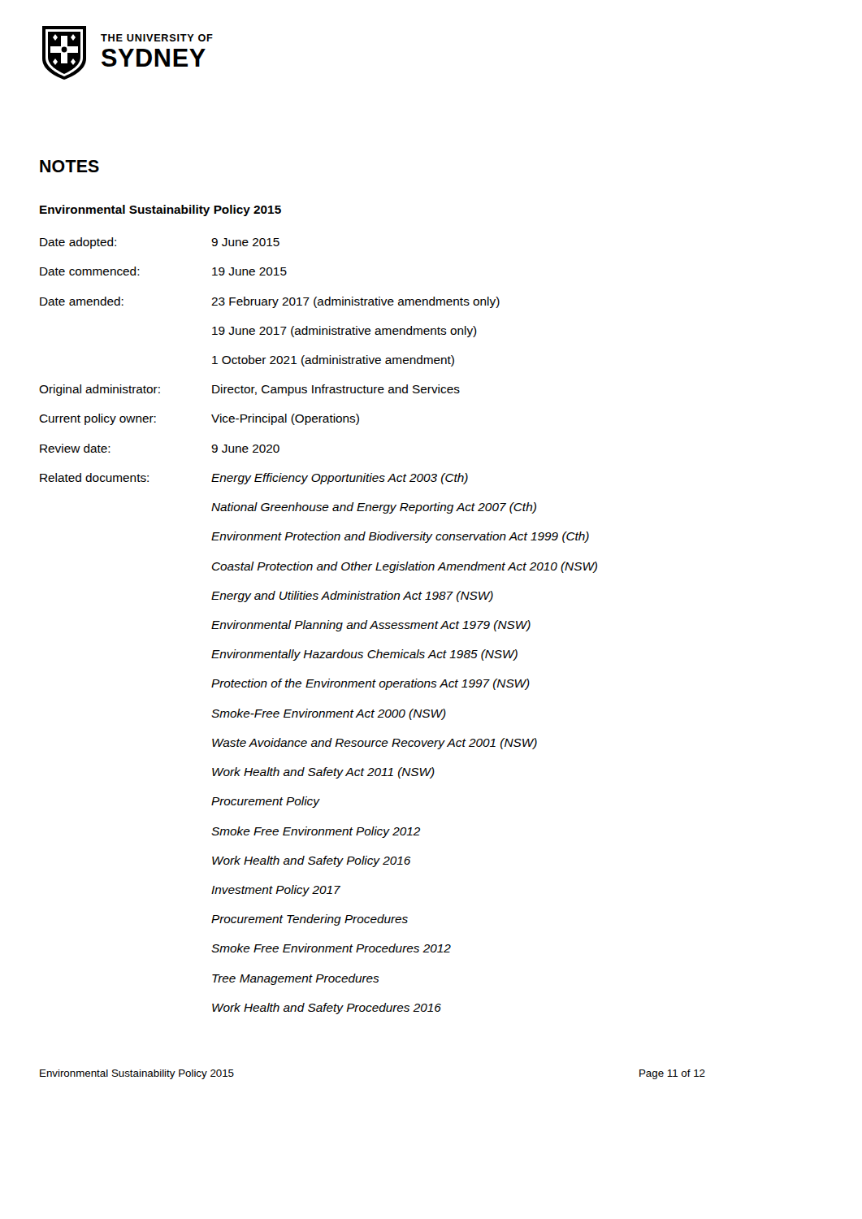THE UNIVERSITY OF SYDNEY
NOTES
Environmental Sustainability Policy 2015
| Date adopted: | 9 June 2015 |
| Date commenced: | 19 June 2015 |
| Date amended: | 23 February 2017 (administrative amendments only) 19 June 2017 (administrative amendments only) 1 October 2021 (administrative amendment) |
| Original administrator: | Director, Campus Infrastructure and Services |
| Current policy owner: | Vice-Principal (Operations) |
| Review date: | 9 June 2020 |
| Related documents: | Energy Efficiency Opportunities Act 2003 (Cth) National Greenhouse and Energy Reporting Act 2007 (Cth) Environment Protection and Biodiversity conservation Act 1999 (Cth) Coastal Protection and Other Legislation Amendment Act 2010 (NSW) Energy and Utilities Administration Act 1987 (NSW) Environmental Planning and Assessment Act 1979 (NSW) Environmentally Hazardous Chemicals Act 1985 (NSW) Protection of the Environment operations Act 1997 (NSW) Smoke-Free Environment Act 2000 (NSW) Waste Avoidance and Resource Recovery Act 2001 (NSW) Work Health and Safety Act 2011 (NSW) Procurement Policy Smoke Free Environment Policy 2012 Work Health and Safety Policy 2016 Investment Policy 2017 Procurement Tendering Procedures Smoke Free Environment Procedures 2012 Tree Management Procedures Work Health and Safety Procedures 2016 |
Environmental Sustainability Policy 2015 Page 11 of 12